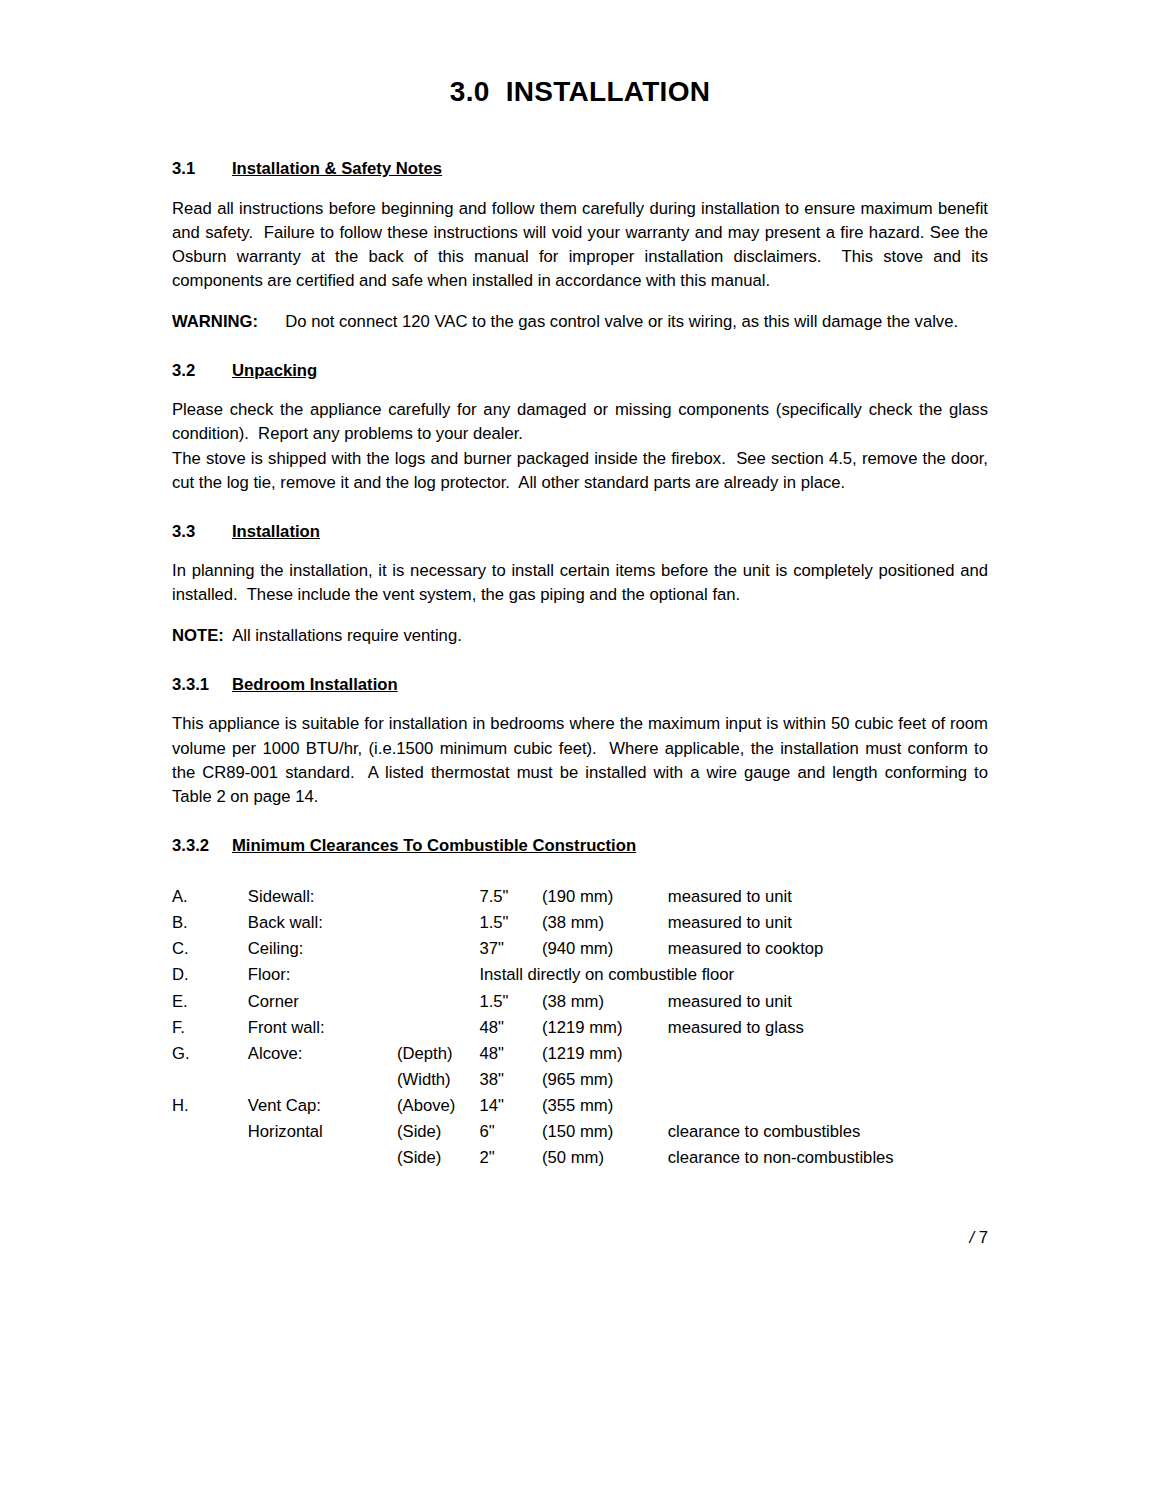3.0 INSTALLATION
3.1 Installation & Safety Notes
Read all instructions before beginning and follow them carefully during installation to ensure maximum benefit and safety. Failure to follow these instructions will void your warranty and may present a fire hazard. See the Osburn warranty at the back of this manual for improper installation disclaimers. This stove and its components are certified and safe when installed in accordance with this manual.
WARNING:
Do not connect 120 VAC to the gas control valve or its wiring, as this will damage the valve.
3.2 Unpacking
Please check the appliance carefully for any damaged or missing components (specifically check the glass condition). Report any problems to your dealer.
The stove is shipped with the logs and burner packaged inside the firebox. See section 4.5, remove the door, cut the log tie, remove it and the log protector. All other standard parts are already in place.
3.3 Installation
In planning the installation, it is necessary to install certain items before the unit is completely positioned and installed. These include the vent system, the gas piping and the optional fan.
NOTE: All installations require venting.
3.3.1 Bedroom Installation
This appliance is suitable for installation in bedrooms where the maximum input is within 50 cubic feet of room volume per 1000 BTU/hr, (i.e.1500 minimum cubic feet). Where applicable, the installation must conform to the CR89-001 standard. A listed thermostat must be installed with a wire gauge and length conforming to Table 2 on page 14.
3.3.2 Minimum Clearances To Combustible Construction
| A. | Sidewall: | | 7.5" | (190 mm) | measured to unit |
| B. | Back wall: | | 1.5" | (38 mm) | measured to unit |
| C. | Ceiling: | | 37" | (940 mm) | measured to cooktop |
| D. | Floor: | | Install directly on combustible floor |
| E. | Corner | | 1.5" | (38 mm) | measured to unit |
| F. | Front wall: | | 48" | (1219 mm) | measured to glass |
| G. | Alcove: | (Depth) | 48" | (1219 mm) | |
| | | (Width) | 38" | (965 mm) | |
| H. | Vent Cap: | (Above) | 14" | (355 mm) | |
| | Horizontal | (Side) | 6" | (150 mm) | clearance to combustibles |
| | | (Side) | 2" | (50 mm) | clearance to non-combustibles |
/ 7